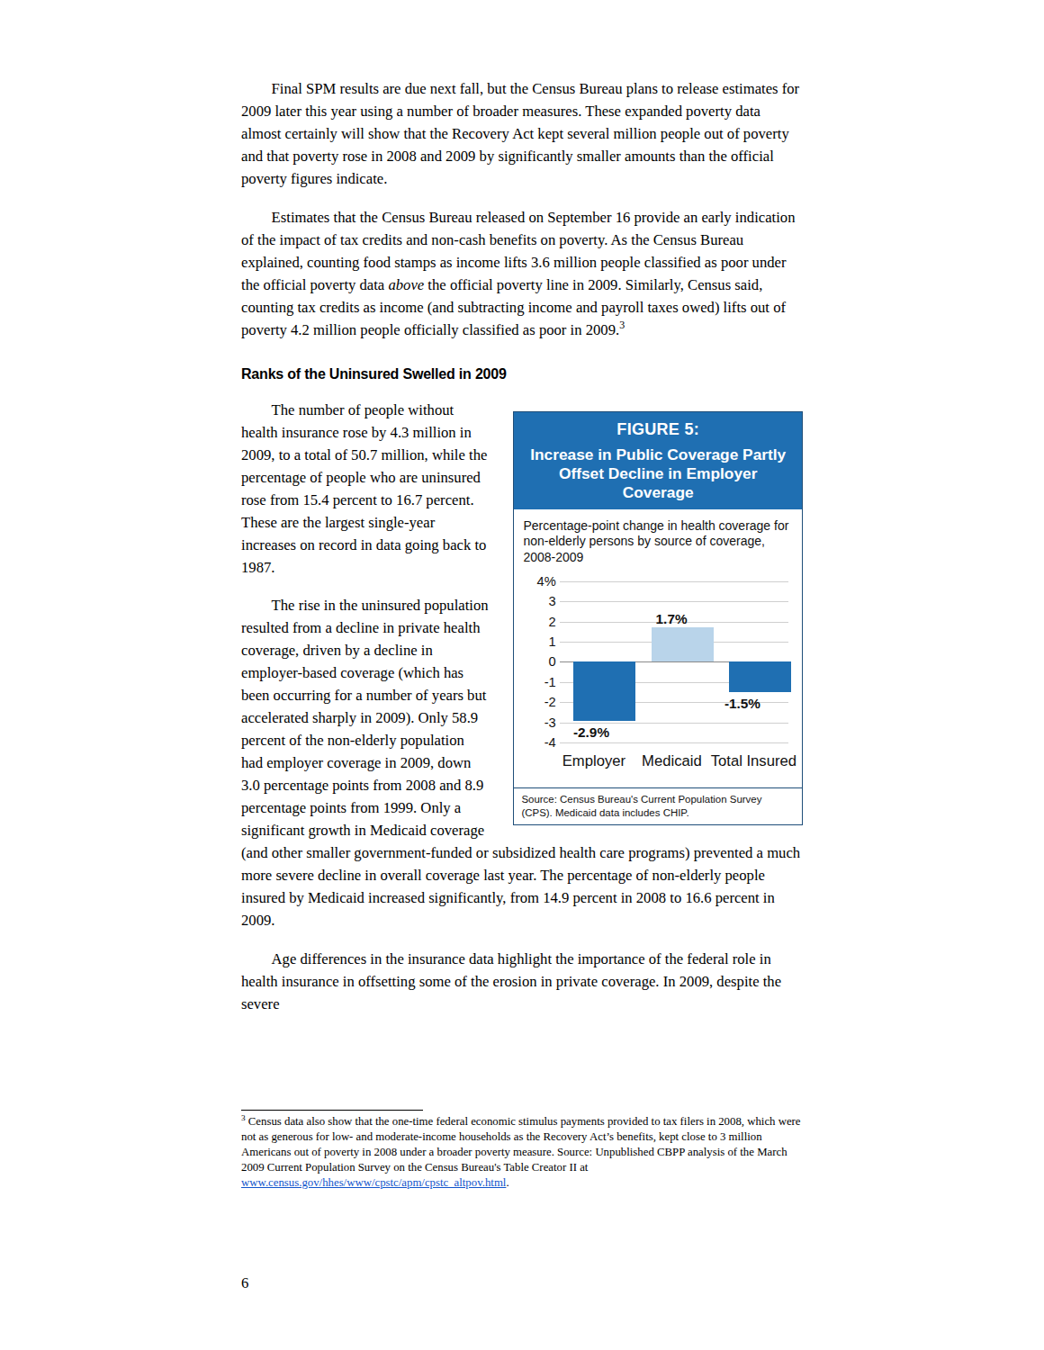Final SPM results are due next fall, but the Census Bureau plans to release estimates for 2009 later this year using a number of broader measures. These expanded poverty data almost certainly will show that the Recovery Act kept several million people out of poverty and that poverty rose in 2008 and 2009 by significantly smaller amounts than the official poverty figures indicate.
Estimates that the Census Bureau released on September 16 provide an early indication of the impact of tax credits and non-cash benefits on poverty. As the Census Bureau explained, counting food stamps as income lifts 3.6 million people classified as poor under the official poverty data above the official poverty line in 2009. Similarly, Census said, counting tax credits as income (and subtracting income and payroll taxes owed) lifts out of poverty 4.2 million people officially classified as poor in 2009.3
Ranks of the Uninsured Swelled in 2009
FIGURE 5:
Increase in Public Coverage Partly Offset Decline in Employer Coverage
Percentage-point change in health coverage for non-elderly persons by source of coverage, 2008-2009
4% 3 2 1 0 -1 -2 -3 -4
-2.9%
1.7%
-1.5%
Employer Medicaid Total Insured
Source: Census Bureau's Current Population Survey (CPS). Medicaid data includes CHIP.
The number of people without health insurance rose by 4.3 million in 2009, to a total of 50.7 million, while the percentage of people who are uninsured rose from 15.4 percent to 16.7 percent. These are the largest single-year increases on record in data going back to 1987.
The rise in the uninsured population resulted from a decline in private health coverage, driven by a decline in employer-based coverage (which has been occurring for a number of years but accelerated sharply in 2009). Only 58.9 percent of the non-elderly population had employer coverage in 2009, down 3.0 percentage points from 2008 and 8.9 percentage points from 1999. Only a significant growth in Medicaid coverage (and other smaller government-funded or subsidized health care programs) prevented a much more severe decline in overall coverage last year. The percentage of non-elderly people insured by Medicaid increased significantly, from 14.9 percent in 2008 to 16.6 percent in 2009.
Age differences in the insurance data highlight the importance of the federal role in health insurance in offsetting some of the erosion in private coverage. In 2009, despite the severe
3 Census data also show that the one-time federal economic stimulus payments provided to tax filers in 2008, which were not as generous for low- and moderate-income households as the Recovery Act’s benefits, kept close to 3 million Americans out of poverty in 2008 under a broader poverty measure. Source: Unpublished CBPP analysis of the March 2009 Current Population Survey on the Census Bureau's Table Creator II at www.census.gov/hhes/www/cpstc/apm/cpstc_altpov.html.
6